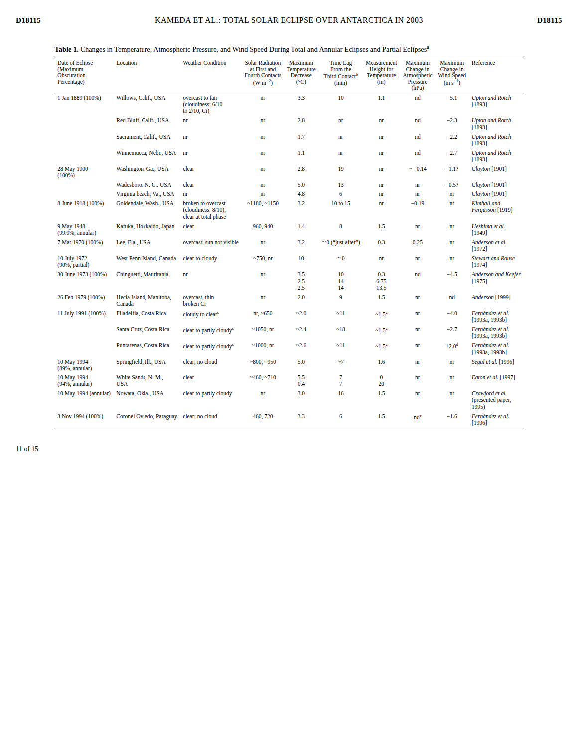D18115 KAMEDA ET AL.: TOTAL SOLAR ECLIPSE OVER ANTARCTICA IN 2003 D18115
Table 1. Changes in Temperature, Atmospheric Pressure, and Wind Speed During Total and Annular Eclipses and Partial Eclipses a
| Date of Eclipse (Maximum Obscuration Percentage) | Location | Weather Condition | Solar Radiation at First and Fourth Contacts (W m −2 ) | Maximum Temperature Decrease (°C) | Time Lag From the Third Contact b (min) | Measurement Height for Temperature (m) | Maximum Change in Atmospheric Pressure (hPa) | Maximum Change in Wind Speed (m s −1 ) | Reference |
| --- | --- | --- | --- | --- | --- | --- | --- | --- | --- |
| 1 Jan 1889 (100%) | Willows, Calif., USA | overcast to fair (cloudiness: 6/10 to 2/10, Ci) | nr | 3.3 | 10 | 1.1 | nd | −5.1 | Upton and Rotch [1893] |
| | Red Bluff, Calif., USA | nr | nr | 2.8 | nr | nr | nd | −2.3 | Upton and Rotch [1893] |
| | Sacrament, Calif., USA | nr | nr | 1.7 | nr | nr | nd | −2.2 | Upton and Rotch [1893] |
| | Winnemucca, Nebr., USA | nr | nr | 1.1 | nr | nr | nd | −2.7 | Upton and Rotch [1893] |
| 28 May 1900 (100%) | Washington, Ga., USA | clear | nr | 2.8 | 19 | nr | ~ −0.14 | −1.1? | Clayton [1901] |
| | Wadesboro, N. C., USA | clear | nr | 5.0 | 13 | nr | nr | −0.5? | Clayton [1901] |
| | Virginia beach, Va., USA | nr | nr | 4.8 | 6 | nr | nr | nr | Clayton [1901] |
| 8 June 1918 (100%) | Goldendale, Wash., USA | broken to overcast (cloudiness: 8/10), clear at total phase | ~1180, ~1150 | 3.2 | 10 to 15 | nr | −0.19 | nr | Kimball and Fergusson [1919] |
| 9 May 1948 (99.9%, annular) | Kafuka, Hokkaido, Japan | clear | 960, 940 | 1.4 | 8 | 1.5 | nr | nr | Ueshima et al. [1949] |
| 7 Mar 1970 (100%) | Lee, Fla., USA | overcast; sun not visible | nr | 3.2 | ≃0 (“just after”) | 0.3 | 0.25 | nr | Anderson et al. [1972] |
| 10 July 1972 (90%, partial) | West Penn Island, Canada | clear to cloudy | ~750, nr | 10 | ≃0 | nr | nr | nr | Stewart and Rouse [1974] |
| 30 June 1973 (100%) | Chinguetti, Mauritania | nr | nr | 3.5 2.5 2.5 | 10 14 14 | 0.3 6.75 13.5 | nd | −4.5 | Anderson and Keefer [1975] |
| 26 Feb 1979 (100%) | Hecla Island, Manitoba, Canada | overcast, thin broken Ci | nr | 2.0 | 9 | 1.5 | nr | nd | Anderson [1999] |
| 11 July 1991 (100%) | Filadelfia, Costa Rica | cloudy to clear c | nr, ~650 | ~2.0 | ~11 | ~1.5 c | nr | −4.0 | Fernández et al. [1993a, 1993b] |
| | Santa Cruz, Costa Rica | clear to partly cloudy c | ~1050, nr | ~2.4 | ~18 | ~1.5 c | nr | −2.7 | Fernández et al. [1993a, 1993b] |
| | Puntarenas, Costa Rica | clear to partly cloudy c | ~1000, nr | ~2.6 | ~11 | ~1.5 c | nr | +2.0 d | Fernández et al. [1993a, 1993b] |
| 10 May 1994 (89%, annular) | Springfield, Ill., USA | clear; no cloud | ~800, ~950 | 5.0 | ~7 | 1.6 | nr | nr | Segal et al. [1996] |
| 10 May 1994 (94%, annular) | White Sands, N. M., USA | clear | ~460, ~710 | 5.5 0.4 | 7 7 | 0 20 | nr | nr | Eaton et al. [1997] |
| 10 May 1994 (annular) | Nowata, Okla., USA | clear to partly cloudy | nr | 3.0 | 16 | 1.5 | nr | nr | Crawford et al. (presented paper, 1995) |
| 3 Nov 1994 (100%) | Coronel Oviedo, Paraguay | clear; no cloud | 460, 720 | 3.3 | 6 | 1.5 | nd e | −1.6 | Fernández et al. [1996] |
11 of 15